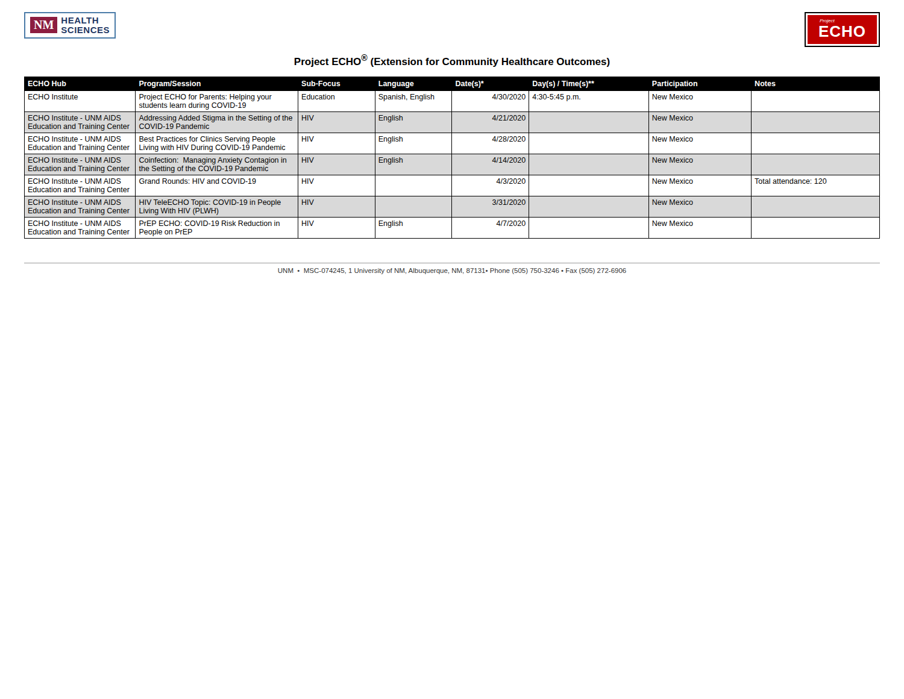NM HEALTH
SCIENCES
Project ECHO
Project ECHO® (Extension for Community Healthcare Outcomes)
| ECHO Hub | Program/Session | Sub-Focus | Language | Date(s)* | Day(s) / Time(s)** | Participation | Notes |
| --- | --- | --- | --- | --- | --- | --- | --- |
| ECHO Institute | Project ECHO for Parents: Helping your students learn during COVID-19 | Education | Spanish, English | 4/30/2020 | 4:30-5:45 p.m. | New Mexico | |
| ECHO Institute - UNM AIDS Education and Training Center | Addressing Added Stigma in the Setting of the COVID-19 Pandemic | HIV | English | 4/21/2020 | | New Mexico | |
| ECHO Institute - UNM AIDS Education and Training Center | Best Practices for Clinics Serving People Living with HIV During COVID-19 Pandemic | HIV | English | 4/28/2020 | | New Mexico | |
| ECHO Institute - UNM AIDS Education and Training Center | Coinfection: Managing Anxiety Contagion in the Setting of the COVID-19 Pandemic | HIV | English | 4/14/2020 | | New Mexico | |
| ECHO Institute - UNM AIDS Education and Training Center | Grand Rounds: HIV and COVID-19 | HIV | | 4/3/2020 | | New Mexico | Total attendance: 120 |
| ECHO Institute - UNM AIDS Education and Training Center | HIV TeleECHO Topic: COVID-19 in People Living With HIV (PLWH) | HIV | | 3/31/2020 | | New Mexico | |
| ECHO Institute - UNM AIDS Education and Training Center | PrEP ECHO: COVID-19 Risk Reduction in People on PrEP | HIV | English | 4/7/2020 | | New Mexico | |
UNM • MSC-074245, 1 University of NM, Albuquerque, NM, 87131• Phone (505) 750-3246 • Fax (505) 272-6906